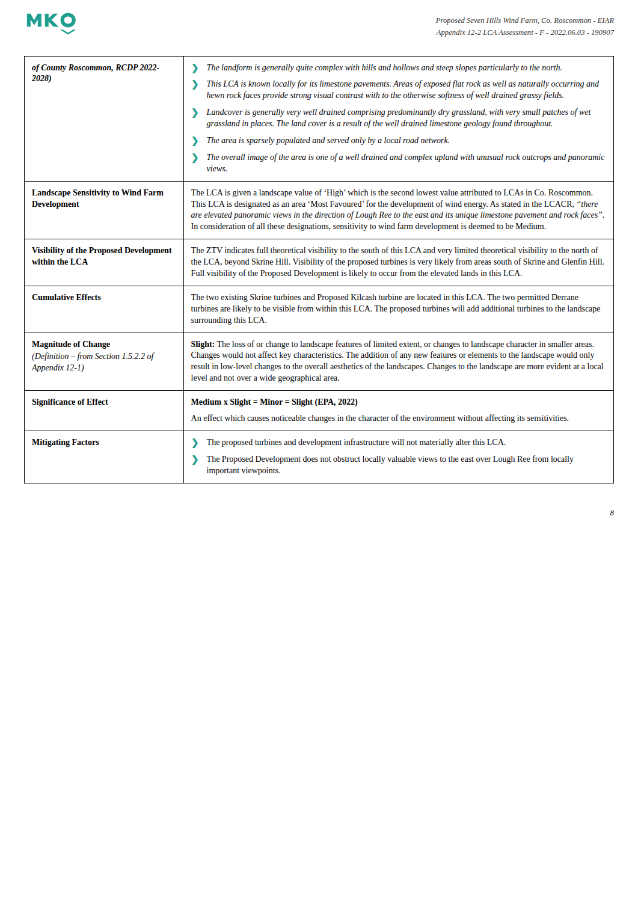Proposed Seven Hills Wind Farm, Co. Roscommon - EIAR
Appendix 12-2 LCA Assessment - F - 2022.06.03 - 190907
| of County Roscommon, RCDP 2022-2028) | The landform is generally quite complex with hills and hollows and steep slopes particularly to the north. This LCA is known locally for its limestone pavements. Areas of exposed flat rock as well as naturally occurring and hewn rock faces provide strong visual contrast with to the otherwise softness of well drained grassy fields. Landcover is generally very well drained comprising predominantly dry grassland, with very small patches of wet grassland in places. The land cover is a result of the well drained limestone geology found throughout. The area is sparsely populated and served only by a local road network. The overall image of the area is one of a well drained and complex upland with unusual rock outcrops and panoramic views. |
| Landscape Sensitivity to Wind Farm Development | The LCA is given a landscape value of ‘High’ which is the second lowest value attributed to LCAs in Co. Roscommon. This LCA is designated as an area ‘Most Favoured’ for the development of wind energy. As stated in the LCACR, “there are elevated panoramic views in the direction of Lough Ree to the east and its unique limestone pavement and rock faces”. In consideration of all these designations, sensitivity to wind farm development is deemed to be Medium. |
| Visibility of the Proposed Development within the LCA | The ZTV indicates full theoretical visibility to the south of this LCA and very limited theoretical visibility to the north of the LCA, beyond Skrine Hill. Visibility of the proposed turbines is very likely from areas south of Skrine and Glenfin Hill. Full visibility of the Proposed Development is likely to occur from the elevated lands in this LCA. |
| Cumulative Effects | The two existing Skrine turbines and Proposed Kilcash turbine are located in this LCA. The two permitted Derrane turbines are likely to be visible from within this LCA. The proposed turbines will add additional turbines to the landscape surrounding this LCA. |
| Magnitude of Change (Definition – from Section 1.5.2.2 of Appendix 12-1) | Slight: The loss of or change to landscape features of limited extent, or changes to landscape character in smaller areas. Changes would not affect key characteristics. The addition of any new features or elements to the landscape would only result in low-level changes to the overall aesthetics of the landscapes. Changes to the landscape are more evident at a local level and not over a wide geographical area. |
| Significance of Effect | Medium x Slight = Minor = Slight (EPA, 2022) An effect which causes noticeable changes in the character of the environment without affecting its sensitivities. |
| Mitigating Factors | The proposed turbines and development infrastructure will not materially alter this LCA. The Proposed Development does not obstruct locally valuable views to the east over Lough Ree from locally important viewpoints. |
8